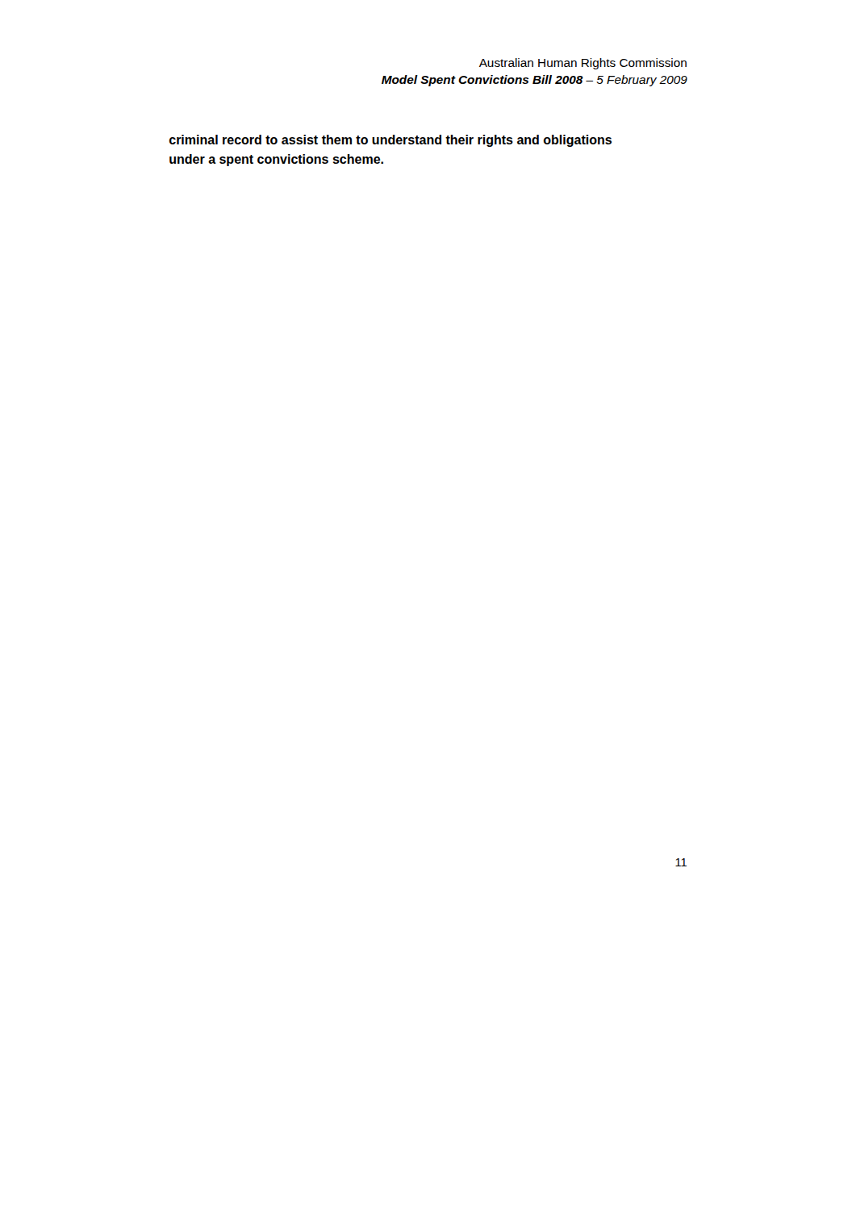Australian Human Rights Commission
Model Spent Convictions Bill 2008 – 5 February 2009
criminal record to assist them to understand their rights and obligations under a spent convictions scheme.
11